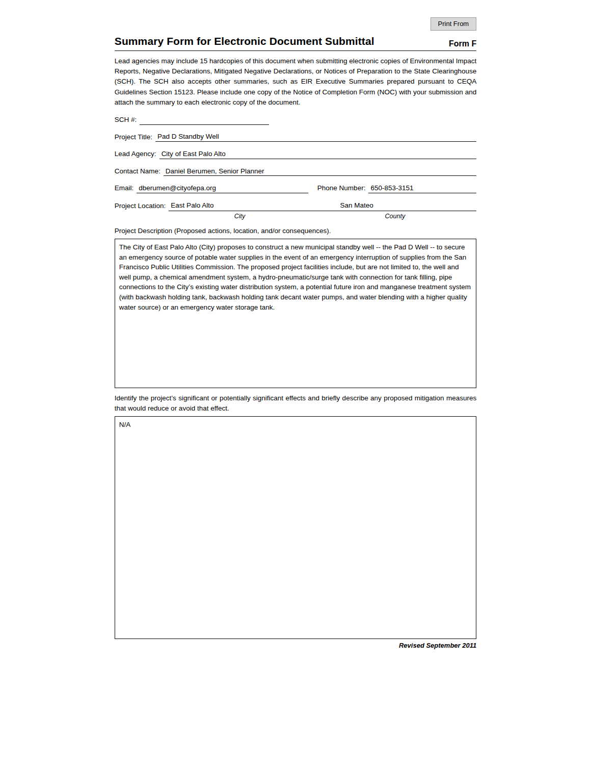Print From
Summary Form for Electronic Document Submittal
Form F
Lead agencies may include 15 hardcopies of this document when submitting electronic copies of Environmental Impact Reports, Negative Declarations, Mitigated Negative Declarations, or Notices of Preparation to the State Clearinghouse (SCH). The SCH also accepts other summaries, such as EIR Executive Summaries prepared pursuant to CEQA Guidelines Section 15123. Please include one copy of the Notice of Completion Form (NOC) with your submission and attach the summary to each electronic copy of the document.
SCH #:
Project Title: Pad D Standby Well
Lead Agency: City of East Palo Alto
Contact Name: Daniel Berumen, Senior Planner
Email: dberumen@cityofepa.org Phone Number: 650-853-3151
Project Location: East Palo Alto San Mateo
City County
Project Description (Proposed actions, location, and/or consequences).
The City of East Palo Alto (City) proposes to construct a new municipal standby well -- the Pad D Well -- to secure an emergency source of potable water supplies in the event of an emergency interruption of supplies from the San Francisco Public Utilities Commission. The proposed project facilities include, but are not limited to, the well and well pump, a chemical amendment system, a hydro-pneumatic/surge tank with connection for tank filling, pipe connections to the City’s existing water distribution system, a potential future iron and manganese treatment system (with backwash holding tank, backwash holding tank decant water pumps, and water blending with a higher quality water source) or an emergency water storage tank.
Identify the project’s significant or potentially significant effects and briefly describe any proposed mitigation measures that would reduce or avoid that effect.
N/A
Revised September 2011